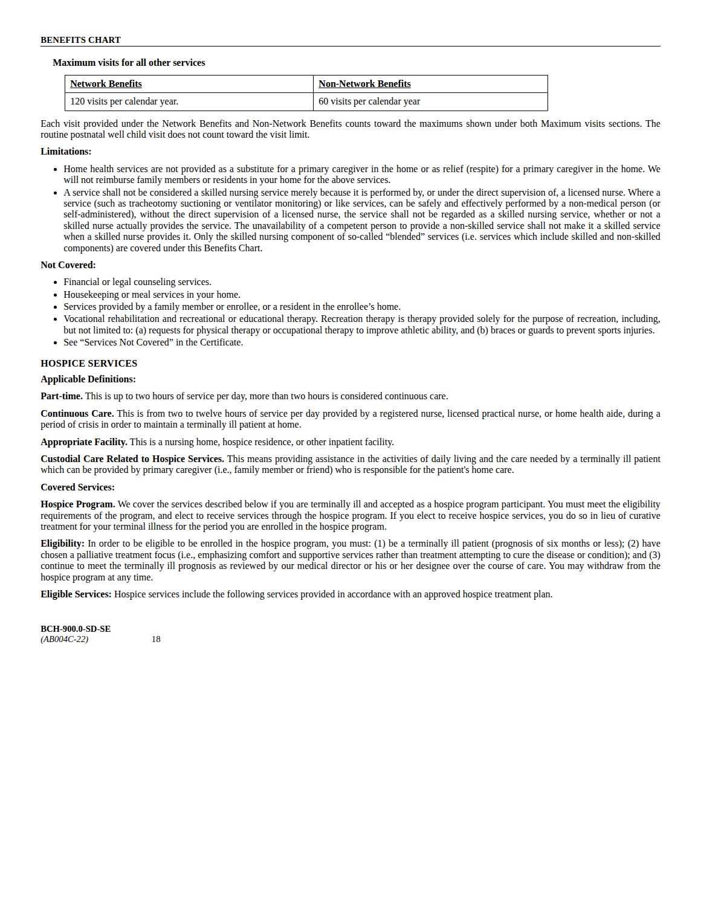BENEFITS CHART
Maximum visits for all other services
| Network Benefits | Non-Network Benefits |
| 120 visits per calendar year. | 60 visits per calendar year |
Each visit provided under the Network Benefits and Non-Network Benefits counts toward the maximums shown under both Maximum visits sections. The routine postnatal well child visit does not count toward the visit limit.
Limitations:
Home health services are not provided as a substitute for a primary caregiver in the home or as relief (respite) for a primary caregiver in the home. We will not reimburse family members or residents in your home for the above services.
A service shall not be considered a skilled nursing service merely because it is performed by, or under the direct supervision of, a licensed nurse. Where a service (such as tracheotomy suctioning or ventilator monitoring) or like services, can be safely and effectively performed by a non-medical person (or self-administered), without the direct supervision of a licensed nurse, the service shall not be regarded as a skilled nursing service, whether or not a skilled nurse actually provides the service. The unavailability of a competent person to provide a non-skilled service shall not make it a skilled service when a skilled nurse provides it. Only the skilled nursing component of so-called “blended” services (i.e. services which include skilled and non-skilled components) are covered under this Benefits Chart.
Not Covered:
Financial or legal counseling services.
Housekeeping or meal services in your home.
Services provided by a family member or enrollee, or a resident in the enrollee’s home.
Vocational rehabilitation and recreational or educational therapy. Recreation therapy is therapy provided solely for the purpose of recreation, including, but not limited to: (a) requests for physical therapy or occupational therapy to improve athletic ability, and (b) braces or guards to prevent sports injuries.
See “Services Not Covered” in the Certificate.
HOSPICE SERVICES
Applicable Definitions:
Part-time. This is up to two hours of service per day, more than two hours is considered continuous care.
Continuous Care. This is from two to twelve hours of service per day provided by a registered nurse, licensed practical nurse, or home health aide, during a period of crisis in order to maintain a terminally ill patient at home.
Appropriate Facility. This is a nursing home, hospice residence, or other inpatient facility.
Custodial Care Related to Hospice Services. This means providing assistance in the activities of daily living and the care needed by a terminally ill patient which can be provided by primary caregiver (i.e., family member or friend) who is responsible for the patient's home care.
Covered Services:
Hospice Program. We cover the services described below if you are terminally ill and accepted as a hospice program participant. You must meet the eligibility requirements of the program, and elect to receive services through the hospice program. If you elect to receive hospice services, you do so in lieu of curative treatment for your terminal illness for the period you are enrolled in the hospice program.
Eligibility: In order to be eligible to be enrolled in the hospice program, you must: (1) be a terminally ill patient (prognosis of six months or less); (2) have chosen a palliative treatment focus (i.e., emphasizing comfort and supportive services rather than treatment attempting to cure the disease or condition); and (3) continue to meet the terminally ill prognosis as reviewed by our medical director or his or her designee over the course of care. You may withdraw from the hospice program at any time.
Eligible Services: Hospice services include the following services provided in accordance with an approved hospice treatment plan.
BCH-900.0-SD-SE
(AB004C-22) 18